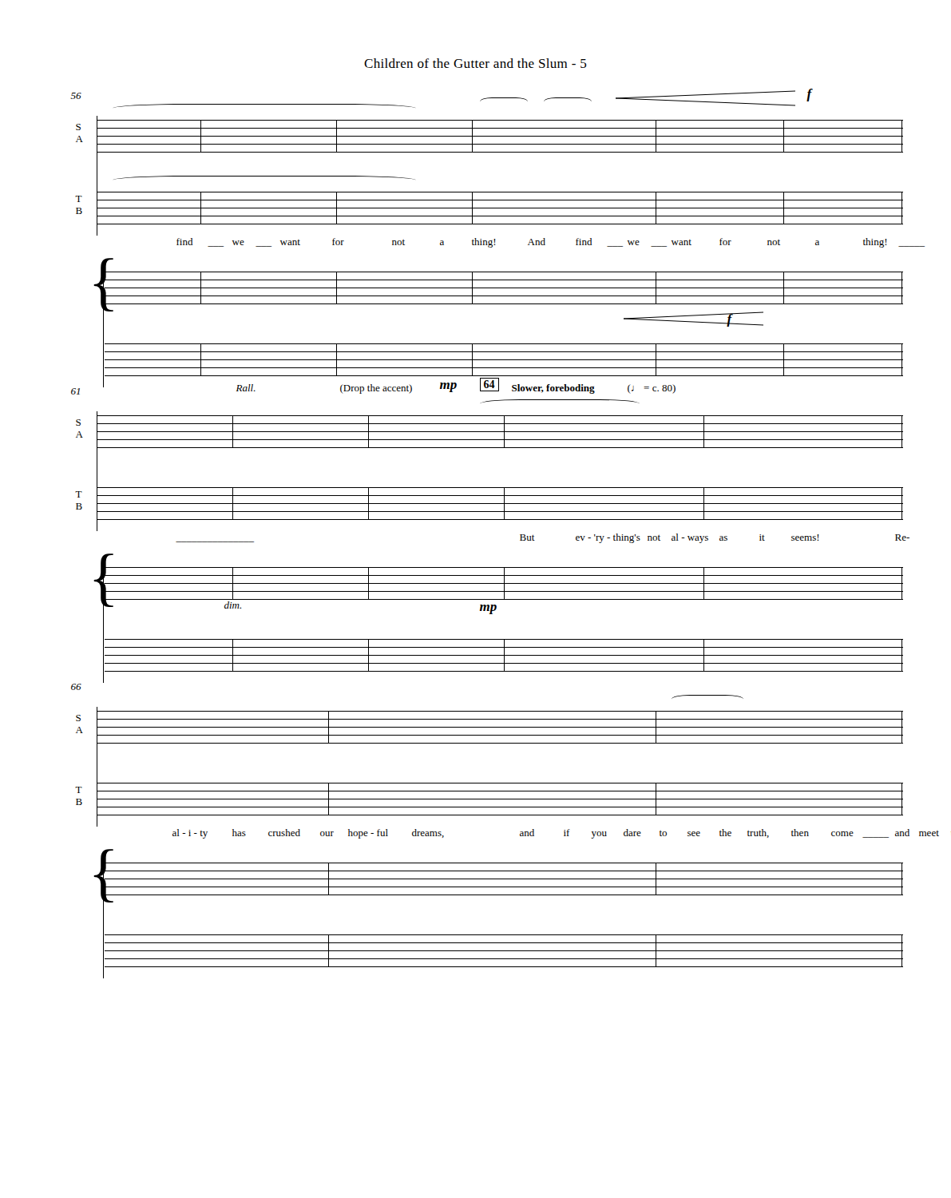Children of the Gutter and the Slum - 5
56
S
A
T
B
f
find ___ we ___ want for not a thing! And find ___ we ___ want for not a thing! _____
{
f
61
S
A
T
B
Rall.
(Drop the accent)
mp
64
Slower, foreboding
(♩ = c. 80)
_______________ But ev - 'ry - thing's not al - ways as it seems! Re-
{
dim.
mp
66
S
A
T
B
al - i - ty has crushed our hope - ful dreams, and if you dare to see the truth, then come _____ and meet the
{